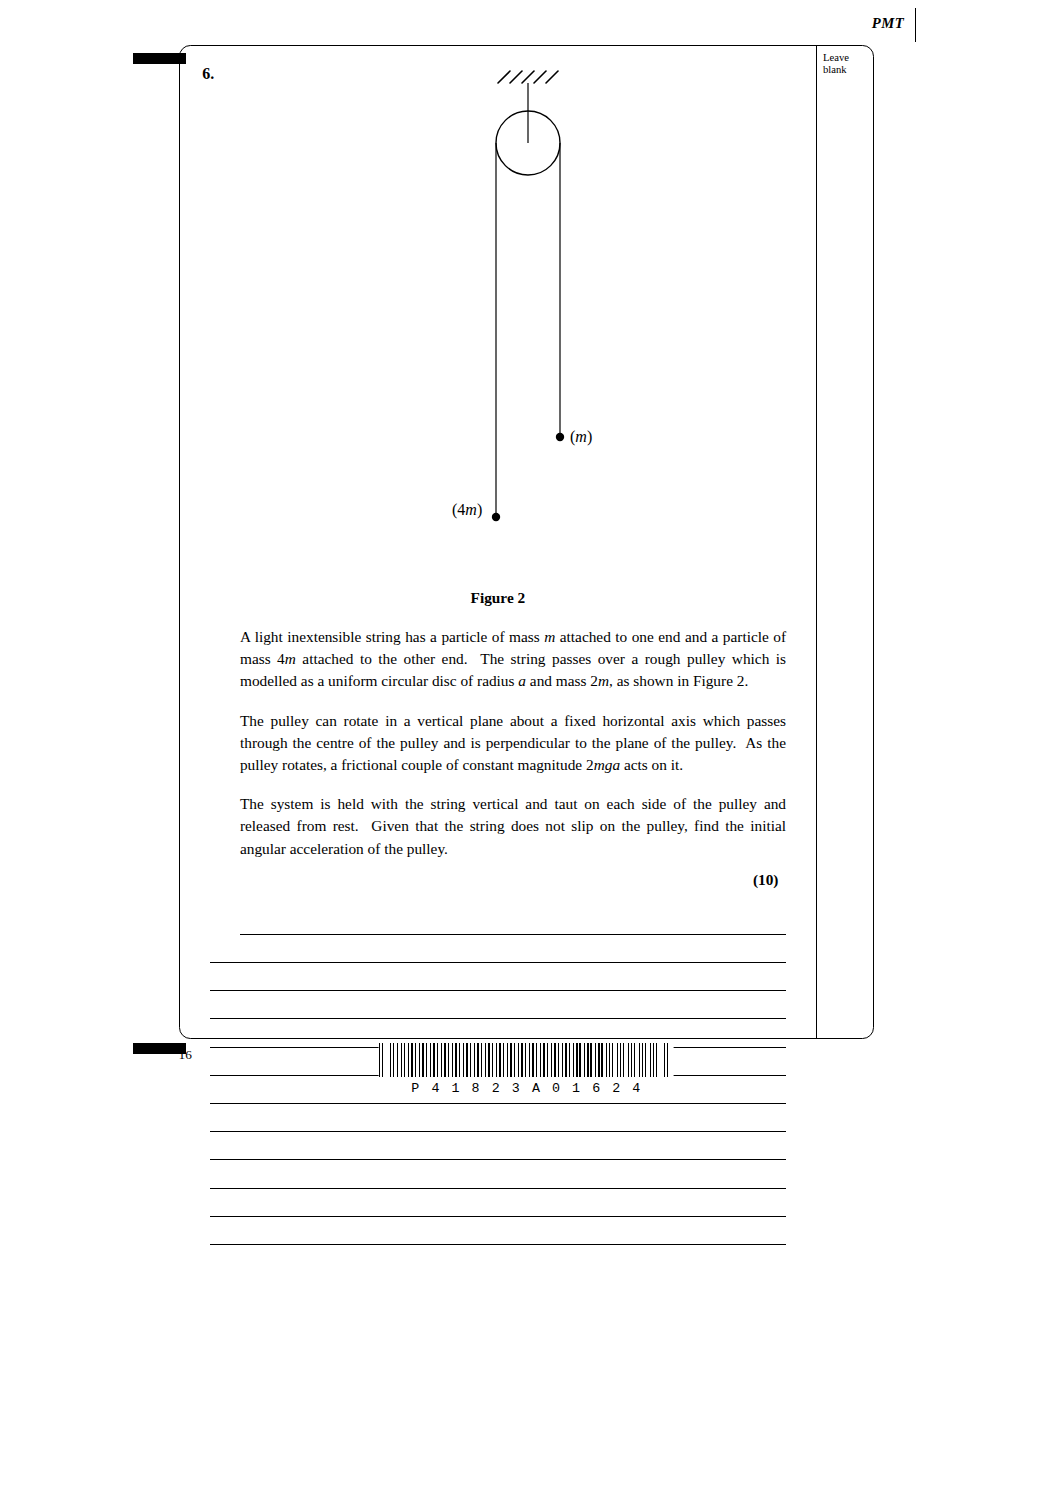PMT
Leave
blank
6.
(m) (4m)
Figure 2
A light inextensible string has a particle of mass m attached to one end and a particle of mass 4m attached to the other end. The string passes over a rough pulley which is modelled as a uniform circular disc of radius a and mass 2m, as shown in Figure 2.
The pulley can rotate in a vertical plane about a fixed horizontal axis which passes through the centre of the pulley and is perpendicular to the plane of the pulley. As the pulley rotates, a frictional couple of constant magnitude 2mga acts on it.
The system is held with the string vertical and taut on each side of the pulley and released from rest. Given that the string does not slip on the pulley, find the initial angular acceleration of the pulley.
(10)
16
P41823A01624